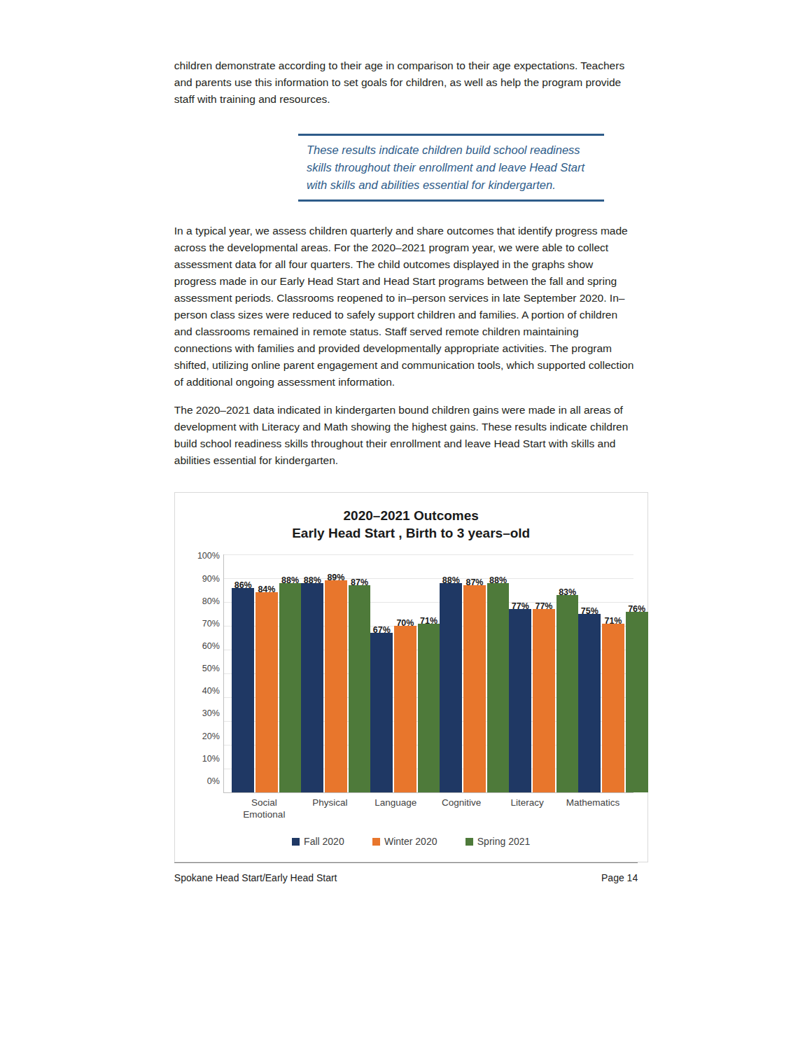children demonstrate according to their age in comparison to their age expectations. Teachers and parents use this information to set goals for children, as well as help the program provide staff with training and resources.
These results indicate children build school readiness skills throughout their enrollment and leave Head Start with skills and abilities essential for kindergarten.
In a typical year, we assess children quarterly and share outcomes that identify progress made across the developmental areas. For the 2020–2021 program year, we were able to collect assessment data for all four quarters. The child outcomes displayed in the graphs show progress made in our Early Head Start and Head Start programs between the fall and spring assessment periods. Classrooms reopened to in–person services in late September 2020. In–person class sizes were reduced to safely support children and families. A portion of children and classrooms remained in remote status. Staff served remote children maintaining connections with families and provided developmentally appropriate activities. The program shifted, utilizing online parent engagement and communication tools, which supported collection of additional ongoing assessment information.
The 2020–2021 data indicated in kindergarten bound children gains were made in all areas of development with Literacy and Math showing the highest gains. These results indicate children build school readiness skills throughout their enrollment and leave Head Start with skills and abilities essential for kindergarten.
2020–2021 Outcomes
Early Head Start , Birth to 3 years–old
100%
90%
80%
70%
60%
50%
40%
30%
20%
10%
0%
86%
84%
88%
88%
89%
87%
67%
70%
71%
88%
87%
88%
77%
77%
83%
75%
71%
76%
Social
Emotional
Physical
Language
Cognitive
Literacy
Mathematics
Fall 2020 Winter 2020 Spring 2021
Spokane Head Start/Early Head Start
Page 14